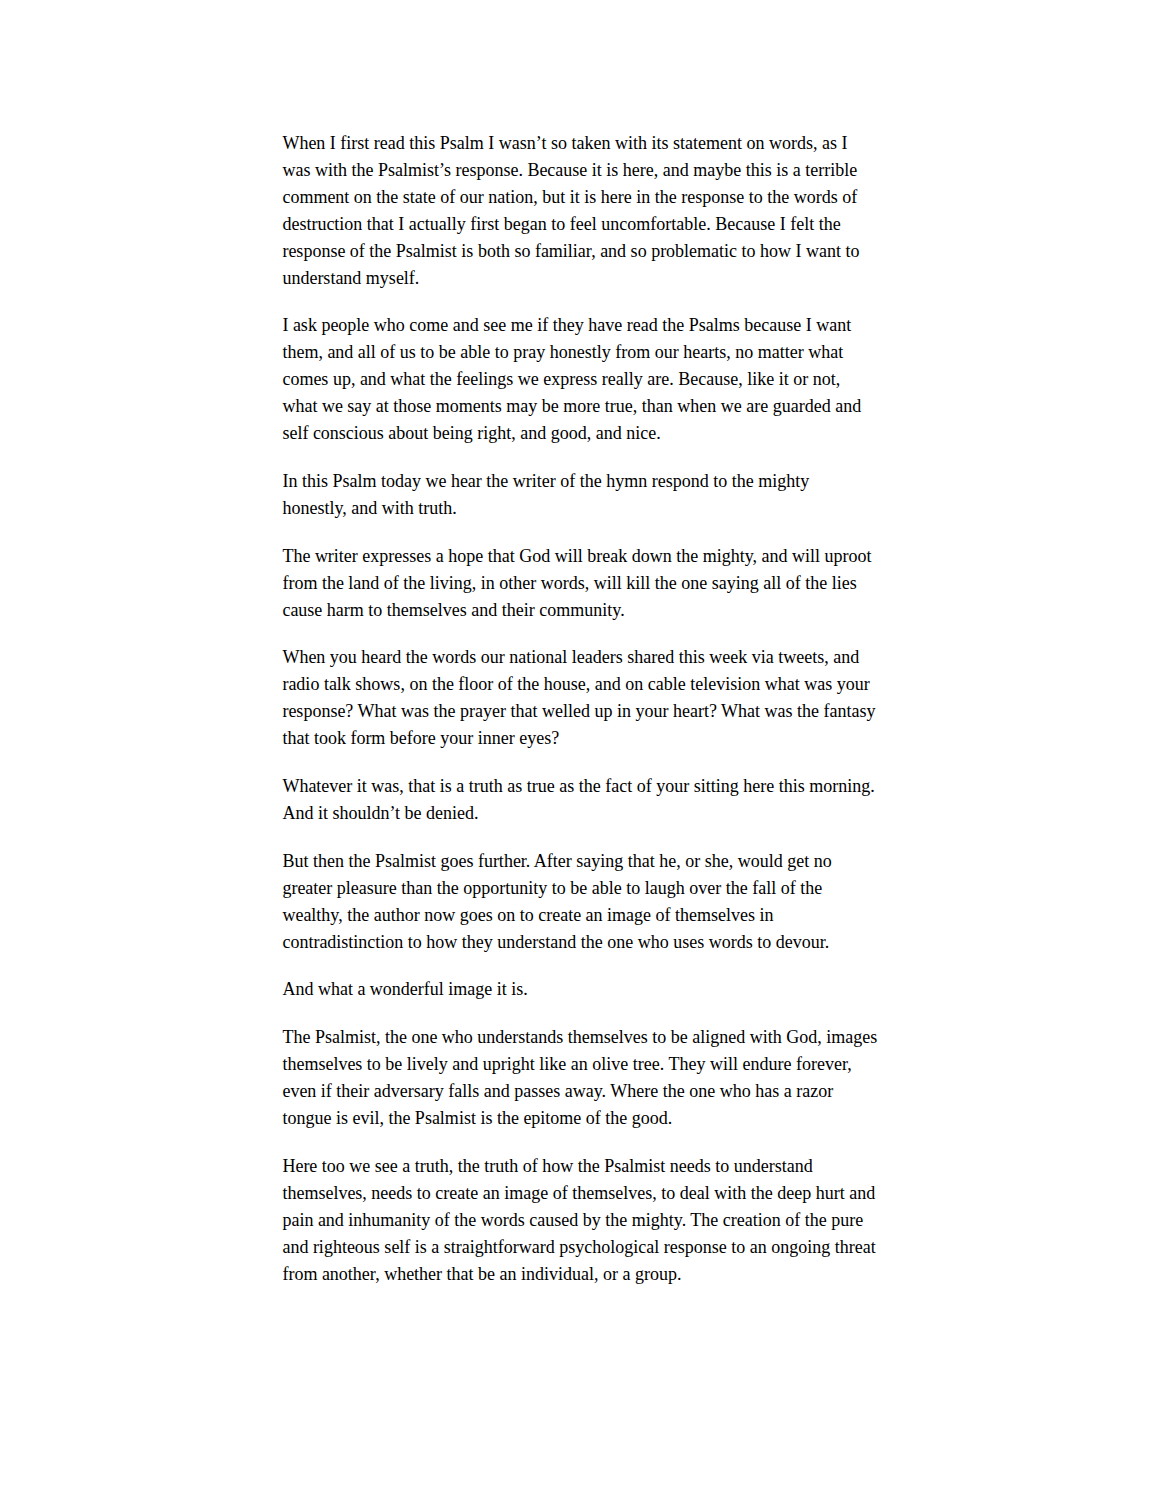When I first read this Psalm I wasn’t so taken with its statement on words, as I was with the Psalmist’s response. Because it is here, and maybe this is a terrible comment on the state of our nation, but it is here in the response to the words of destruction that I actually first began to feel uncomfortable. Because I felt the response of the Psalmist is both so familiar, and so problematic to how I want to understand myself.
I ask people who come and see me if they have read the Psalms because I want them, and all of us to be able to pray honestly from our hearts, no matter what comes up, and what the feelings we express really are. Because, like it or not, what we say at those moments may be more true, than when we are guarded and self conscious about being right, and good, and nice.
In this Psalm today we hear the writer of the hymn respond to the mighty honestly, and with truth.
The writer expresses a hope that God will break down the mighty, and will uproot from the land of the living, in other words, will kill the one saying all of the lies cause harm to themselves and their community.
When you heard the words our national leaders shared this week via tweets, and radio talk shows, on the floor of the house, and on cable television what was your response? What was the prayer that welled up in your heart? What was the fantasy that took form before your inner eyes?
Whatever it was, that is a truth as true as the fact of your sitting here this morning. And it shouldn’t be denied.
But then the Psalmist goes further. After saying that he, or she, would get no greater pleasure than the opportunity to be able to laugh over the fall of the wealthy, the author now goes on to create an image of themselves in contradistinction to how they understand the one who uses words to devour.
And what a wonderful image it is.
The Psalmist, the one who understands themselves to be aligned with God, images themselves to be lively and upright like an olive tree. They will endure forever, even if their adversary falls and passes away. Where the one who has a razor tongue is evil, the Psalmist is the epitome of the good.
Here too we see a truth, the truth of how the Psalmist needs to understand themselves, needs to create an image of themselves, to deal with the deep hurt and pain and inhumanity of the words caused by the mighty. The creation of the pure and righteous self is a straightforward psychological response to an ongoing threat from another, whether that be an individual, or a group.